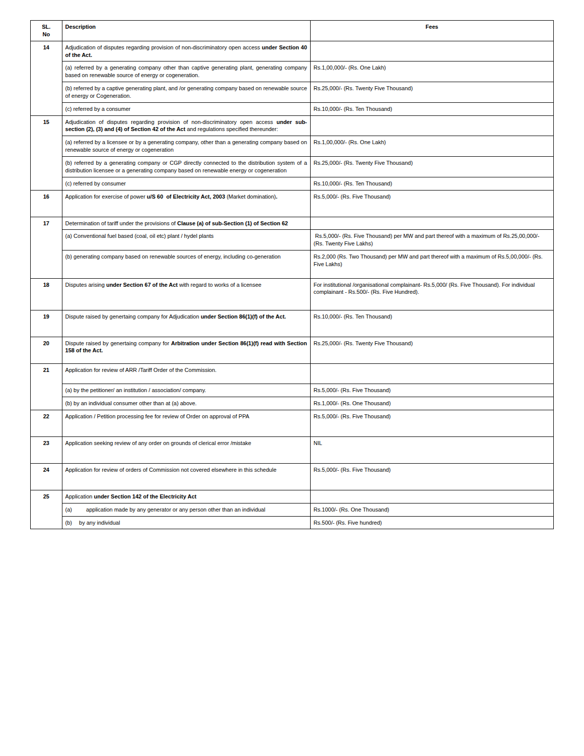| SL. No | Description | Fees |
| --- | --- | --- |
| 14 | Adjudication of disputes regarding provision of non-discriminatory open access under Section 40 of the Act. | |
| | (a) referred by a generating company other than captive generating plant, generating company based on renewable source of energy or cogeneration. | Rs.1,00,000/- (Rs. One Lakh) |
| | (b) referred by a captive generating plant, and /or generating company based on renewable source of energy or Cogeneration. | Rs.25,000/- (Rs. Twenty Five Thousand) |
| | (c) referred by a consumer | Rs.10,000/- (Rs. Ten Thousand) |
| 15 | Adjudication of disputes regarding provision of non-discriminatory open access under sub-section (2), (3) and (4) of Section 42 of the Act and regulations specified thereunder: | |
| | (a) referred by a licensee or by a generating company, other than a generating company based on renewable source of energy or cogeneration | Rs.1,00,000/- (Rs. One Lakh) |
| | (b) referred by a generating company or CGP directly connected to the distribution system of a distribution licensee or a generating company based on renewable energy or cogeneration | Rs.25,000/- (Rs. Twenty Five Thousand) |
| | (c) referred by consumer | Rs.10,000/- (Rs. Ten Thousand) |
| 16 | Application for exercise of power u/S 60 of Electricity Act, 2003 (Market domination) . | Rs.5,000/- (Rs. Five Thousand) |
| 17 | Determination of tariff under the provisions of Clause (a) of sub-Section (1) of Section 62 | |
| | (a) Conventional fuel based (coal, oil etc) plant / hydel plants | Rs.5,000/- (Rs. Five Thousand) per MW and part thereof with a maximum of Rs.25,00,000/- (Rs. Twenty Five Lakhs) |
| | (b) generating company based on renewable sources of energy, including co-generation | Rs.2,000 (Rs. Two Thousand) per MW and part thereof with a maximum of Rs.5,00,000/- (Rs. Five Lakhs) |
| 18 | Disputes arising under Section 67 of the Act with regard to works of a licensee | For institutional /organisational complainant- Rs.5,000/ (Rs. Five Thousand). For individual complainant - Rs.500/- (Rs. Five Hundred). |
| 19 | Dispute raised by genertaing company for Adjudication under Section 86(1)(f) of the Act. | Rs.10,000/- (Rs. Ten Thousand) |
| 20 | Dispute raised by genertaing company for Arbitration under Section 86(1)(f) read with Section 158 of the Act. | Rs.25,000/- (Rs. Twenty Five Thousand) |
| 21 | Application for review of ARR /Tariff Order of the Commission. | |
| | (a) by the petitioner/ an institution / association/ company. | Rs.5,000/- (Rs. Five Thousand) |
| | (b) by an individual consumer other than at (a) above. | Rs.1,000/- (Rs. One Thousand) |
| 22 | Application / Petition processing fee for review of Order on approval of PPA | Rs.5,000/- (Rs. Five Thousand) |
| 23 | Application seeking review of any order on grounds of clerical error /mistake | NIL |
| 24 | Application for review of orders of Commission not covered elsewhere in this schedule | Rs.5,000/- (Rs. Five Thousand) |
| 25 | Application under Section 142 of the Electricity Act | |
| | (a) application made by any generator or any person other than an individual | Rs.1000/- (Rs. One Thousand) |
| | (b) by any individual | Rs.500/- (Rs. Five hundred) |